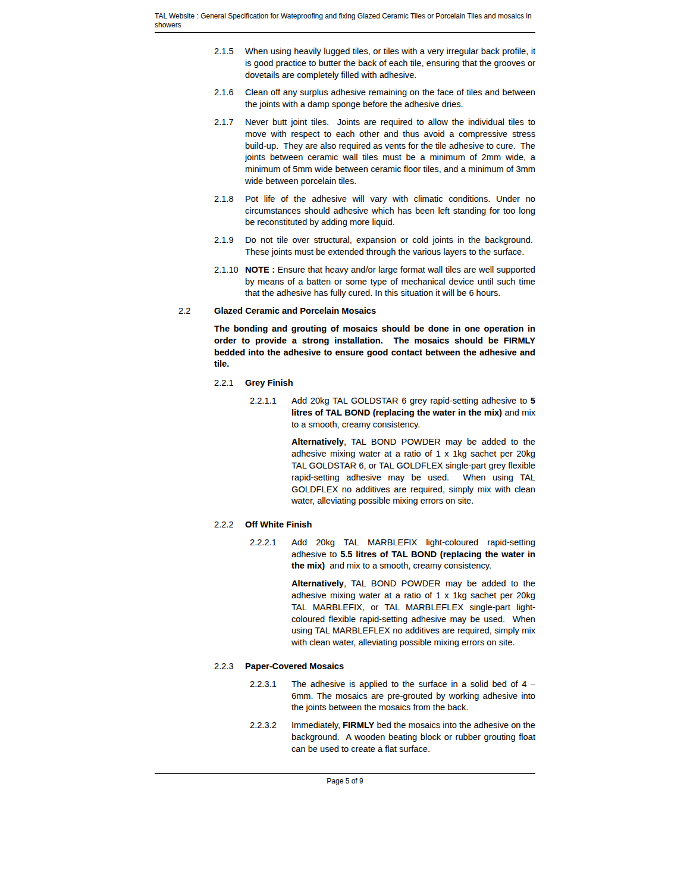TAL Website : General Specification for Wateproofing and fixing Glazed Ceramic Tiles or Porcelain Tiles and mosaics in showers
2.1.5
When using heavily lugged tiles, or tiles with a very irregular back profile, it is good practice to butter the back of each tile, ensuring that the grooves or dovetails are completely filled with adhesive.
2.1.6
Clean off any surplus adhesive remaining on the face of tiles and between the joints with a damp sponge before the adhesive dries.
2.1.7
Never butt joint tiles. Joints are required to allow the individual tiles to move with respect to each other and thus avoid a compressive stress build-up. They are also required as vents for the tile adhesive to cure. The joints between ceramic wall tiles must be a minimum of 2mm wide, a minimum of 5mm wide between ceramic floor tiles, and a minimum of 3mm wide between porcelain tiles.
2.1.8
Pot life of the adhesive will vary with climatic conditions. Under no circumstances should adhesive which has been left standing for too long be reconstituted by adding more liquid.
2.1.9
Do not tile over structural, expansion or cold joints in the background. These joints must be extended through the various layers to the surface.
2.1.10
NOTE : Ensure that heavy and/or large format wall tiles are well supported by means of a batten or some type of mechanical device until such time that the adhesive has fully cured. In this situation it will be 6 hours.
2.2
Glazed Ceramic and Porcelain Mosaics
The bonding and grouting of mosaics should be done in one operation in order to provide a strong installation. The mosaics should be FIRMLY bedded into the adhesive to ensure good contact between the adhesive and tile.
2.2.1
Grey Finish
2.2.1.1
Add 20kg TAL GOLDSTAR 6 grey rapid-setting adhesive to 5 litres of TAL BOND (replacing the water in the mix) and mix to a smooth, creamy consistency.
Alternatively, TAL BOND POWDER may be added to the adhesive mixing water at a ratio of 1 x 1kg sachet per 20kg TAL GOLDSTAR 6, or TAL GOLDFLEX single-part grey flexible rapid-setting adhesive may be used. When using TAL GOLDFLEX no additives are required, simply mix with clean water, alleviating possible mixing errors on site.
2.2.2
Off White Finish
2.2.2.1
Add 20kg TAL MARBLEFIX light-coloured rapid-setting adhesive to 5.5 litres of TAL BOND (replacing the water in the mix) and mix to a smooth, creamy consistency.
Alternatively, TAL BOND POWDER may be added to the adhesive mixing water at a ratio of 1 x 1kg sachet per 20kg TAL MARBLEFIX, or TAL MARBLEFLEX single-part light-coloured flexible rapid-setting adhesive may be used. When using TAL MARBLEFLEX no additives are required, simply mix with clean water, alleviating possible mixing errors on site.
2.2.3
Paper-Covered Mosaics
2.2.3.1
The adhesive is applied to the surface in a solid bed of 4 – 6mm. The mosaics are pre-grouted by working adhesive into the joints between the mosaics from the back.
2.2.3.2
Immediately, FIRMLY bed the mosaics into the adhesive on the background. A wooden beating block or rubber grouting float can be used to create a flat surface.
Page 5 of 9